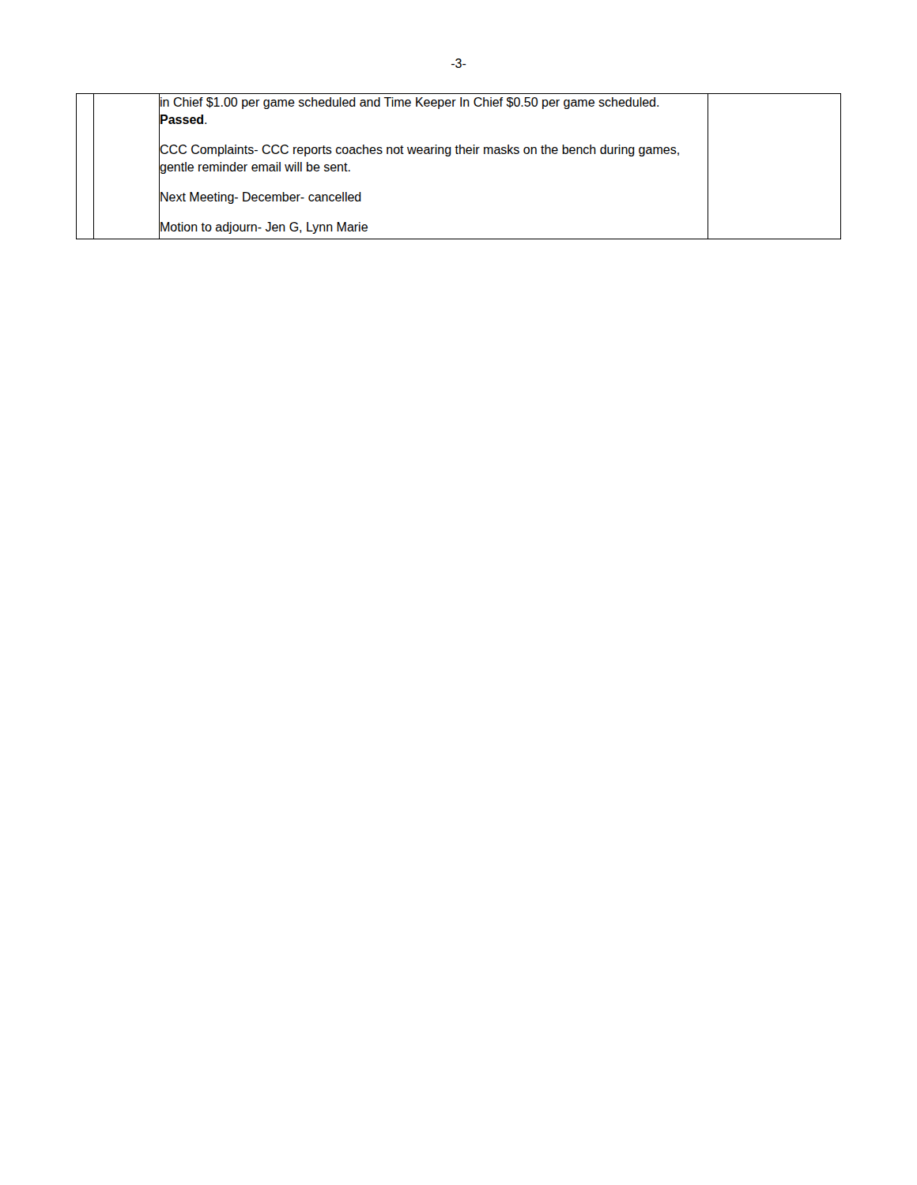-3-
| | | in Chief $1.00 per game scheduled and Time Keeper In Chief $0.50 per game scheduled. Passed . CCC Complaints- CCC reports coaches not wearing their masks on the bench during games, gentle reminder email will be sent. Next Meeting- December- cancelled Motion to adjourn- Jen G, Lynn Marie | |